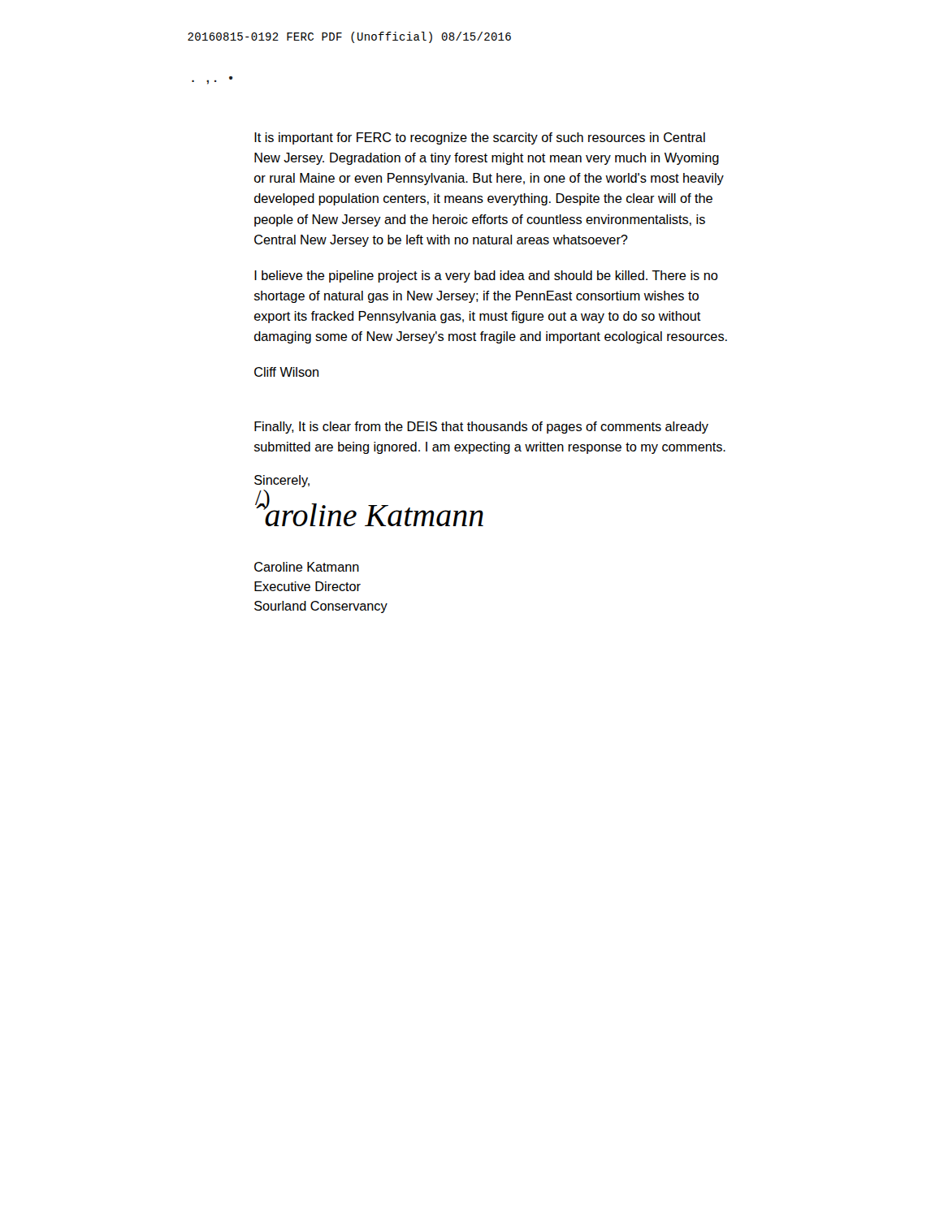20160815-0192 FERC PDF (Unofficial) 08/15/2016
. ,. •
It is important for FERC to recognize the scarcity of such resources in Central New Jersey. Degradation of a tiny forest might not mean very much in Wyoming or rural Maine or even Pennsylvania. But here, in one of the world's most heavily developed population centers, it means everything. Despite the clear will of the people of New Jersey and the heroic efforts of countless environmentalists, is Central New Jersey to be left with no natural areas whatsoever?
I believe the pipeline project is a very bad idea and should be killed. There is no shortage of natural gas in New Jersey; if the PennEast consortium wishes to export its fracked Pennsylvania gas, it must figure out a way to do so without damaging some of New Jersey's most fragile and important ecological resources.
Cliff Wilson
Finally, It is clear from the DEIS that thousands of pages of comments already submitted are being ignored. I am expecting a written response to my comments.
Sincerely,
/ ) ˆaroline Katmann
Caroline Katmann Executive Director Sourland Conservancy